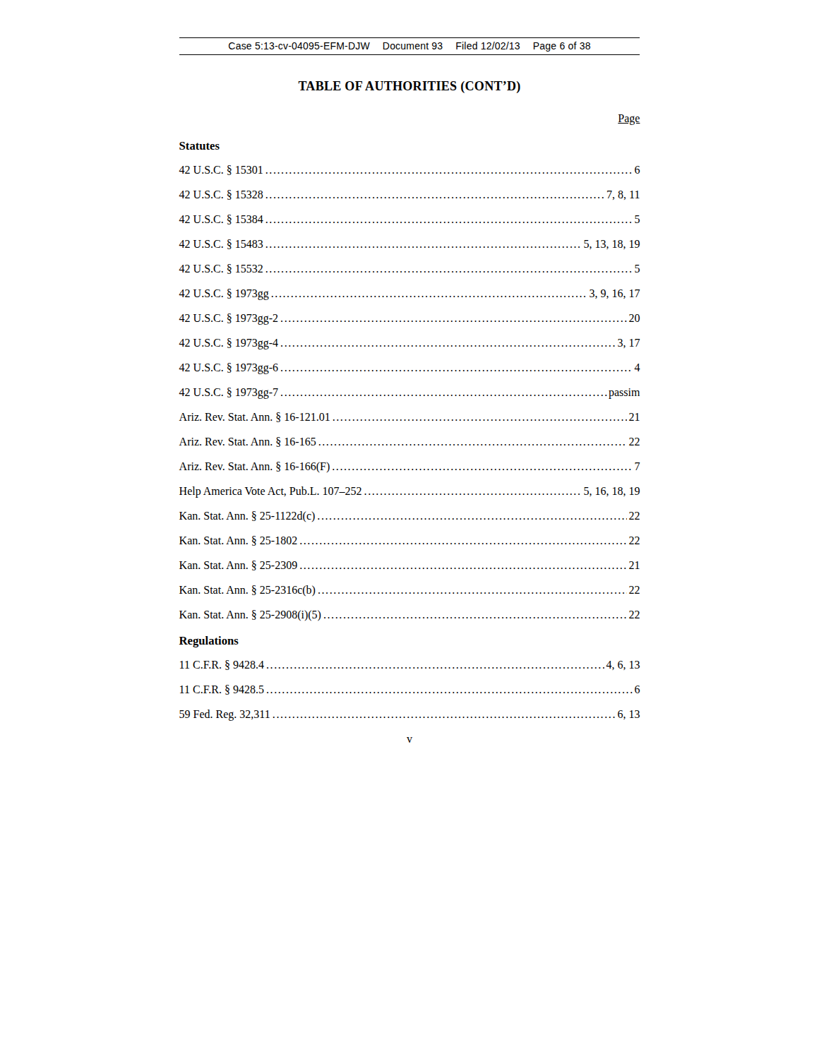Case 5:13-cv-04095-EFM-DJW Document 93 Filed 12/02/13 Page 6 of 38
TABLE OF AUTHORITIES (CONT’D)
Page
Statutes
42 U.S.C. § 15301 ................................................................................................................. 6
42 U.S.C. § 15328 ....................................................................................................... 7, 8, 11
42 U.S.C. § 15384 ................................................................................................................. 5
42 U.S.C. § 15483 ............................................................................................... 5, 13, 18, 19
42 U.S.C. § 15532 ................................................................................................................. 5
42 U.S.C. § 1973gg ................................................................................................. 3, 9, 16, 17
42 U.S.C. § 1973gg-2 ............................................................................................................. 20
42 U.S.C. § 1973gg-4 ......................................................................................................... 3, 17
42 U.S.C. § 1973gg-6 ............................................................................................................... 4
42 U.S.C. § 1973gg-7 ..................................................................................................... passim
Ariz. Rev. Stat. Ann. § 16-121.01 ............................................................................................... 21
Ariz. Rev. Stat. Ann. § 16-165 .................................................................................................. 22
Ariz. Rev. Stat. Ann. § 16-166(F) .................................................................................................. 7
Help America Vote Act, Pub.L. 107–252 ..................................................................... 5, 16, 18, 19
Kan. Stat. Ann. § 25-1122d(c) .................................................................................................. 22
Kan. Stat. Ann. § 25-1802 ....................................................................................................... 22
Kan. Stat. Ann. § 25-2309 ....................................................................................................... 21
Kan. Stat. Ann. § 25-2316c(b) .................................................................................................. 22
Kan. Stat. Ann. § 25-2908(i)(5) ................................................................................................. 22
Regulations
11 C.F.R. § 9428.4 ......................................................................................................... 4, 6, 13
11 C.F.R. § 9428.5 ................................................................................................................. 6
59 Fed. Reg. 32,311 ............................................................................................................ 6, 13
v